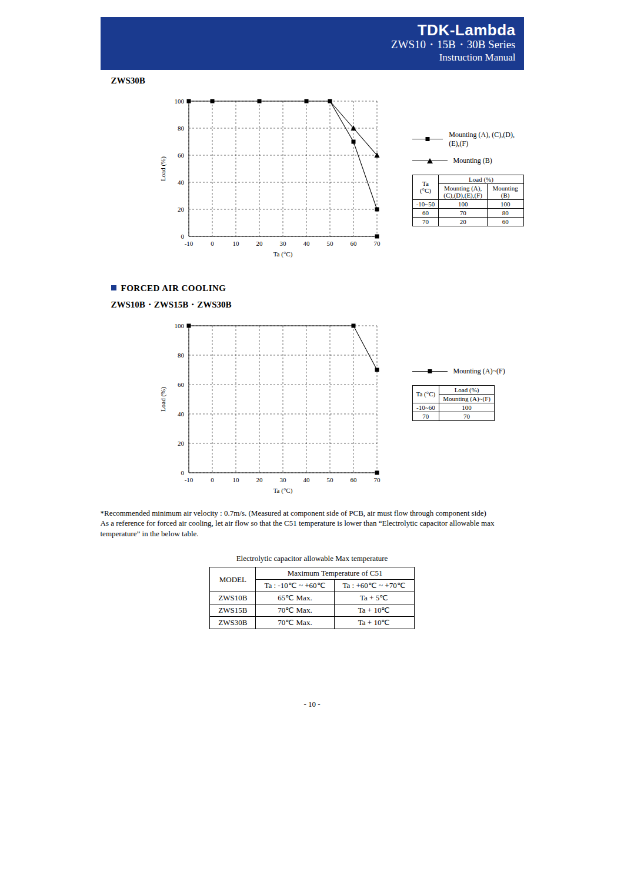TDK-Lambda
ZWS10・15B・30B Series
Instruction Manual
ZWS30B
0 20 40 60 80 100 -10 0 10 20 30 40 50 60 70 Ta (°C) Load (%)
Mounting (A), (C),(D),(E),(F)
Mounting (B)
| Ta (°C) | Load (%) |
| --- | --- |
| Mounting (A),(C),(D),(E),(F) | Mounting (B) |
| -10~50 | 100 | 100 |
| 60 | 70 | 80 |
| 70 | 20 | 60 |
FORCED AIR COOLING
ZWS10B・ZWS15B・ZWS30B
0 20 40 60 80 100 -10 0 10 20 30 40 50 60 70 Ta (°C) Load (%)
Mounting (A)~(F)
| Ta (°C) | Load (%) |
| --- | --- |
| Mounting (A)~(F) |
| -10~60 | 100 |
| 70 | 70 |
*Recommended minimum air velocity : 0.7m/s. (Measured at component side of PCB, air must flow through component side)
As a reference for forced air cooling, let air flow so that the C51 temperature is lower than “Electrolytic capacitor allowable max temperature” in the below table.
Electrolytic capacitor allowable Max temperature
| MODEL | Maximum Temperature of C51 |
| --- | --- |
| Ta : -10℃ ~ +60℃ | Ta : +60℃ ~ +70℃ |
| ZWS10B | 65℃ Max. | Ta + 5℃ |
| ZWS15B | 70℃ Max. | Ta + 10℃ |
| ZWS30B | 70℃ Max. | Ta + 10℃ |
- 10 -